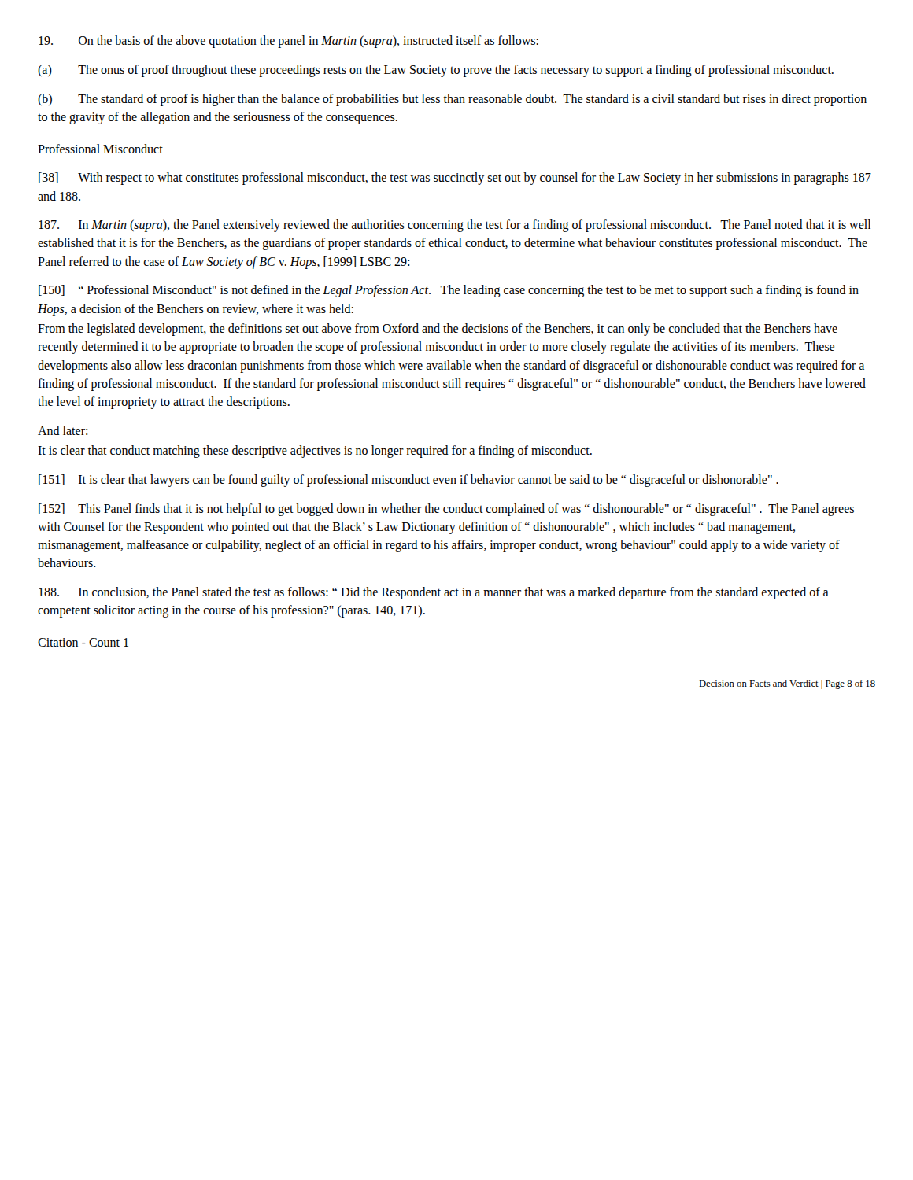19. On the basis of the above quotation the panel in Martin (supra), instructed itself as follows:
(a) The onus of proof throughout these proceedings rests on the Law Society to prove the facts necessary to support a finding of professional misconduct.
(b) The standard of proof is higher than the balance of probabilities but less than reasonable doubt. The standard is a civil standard but rises in direct proportion to the gravity of the allegation and the seriousness of the consequences.
Professional Misconduct
[38] With respect to what constitutes professional misconduct, the test was succinctly set out by counsel for the Law Society in her submissions in paragraphs 187 and 188.
187. In Martin (supra), the Panel extensively reviewed the authorities concerning the test for a finding of professional misconduct. The Panel noted that it is well established that it is for the Benchers, as the guardians of proper standards of ethical conduct, to determine what behaviour constitutes professional misconduct. The Panel referred to the case of Law Society of BC v. Hops, [1999] LSBC 29:
[150]“ Professional Misconduct" is not defined in the Legal Profession Act. The leading case concerning the test to be met to support such a finding is found in Hops, a decision of the Benchers on review, where it was held:
From the legislated development, the definitions set out above from Oxford and the decisions of the Benchers, it can only be concluded that the Benchers have recently determined it to be appropriate to broaden the scope of professional misconduct in order to more closely regulate the activities of its members. These developments also allow less draconian punishments from those which were available when the standard of disgraceful or dishonourable conduct was required for a finding of professional misconduct. If the standard for professional misconduct still requires “ disgraceful" or “ dishonourable" conduct, the Benchers have lowered the level of impropriety to attract the descriptions.
And later:
It is clear that conduct matching these descriptive adjectives is no longer required for a finding of misconduct.
[151] It is clear that lawyers can be found guilty of professional misconduct even if behavior cannot be said to be “ disgraceful or dishonorable" .
[152] This Panel finds that it is not helpful to get bogged down in whether the conduct complained of was “ dishonourable" or “ disgraceful" . The Panel agrees with Counsel for the Respondent who pointed out that the Black’ s Law Dictionary definition of “ dishonourable" , which includes “ bad management, mismanagement, malfeasance or culpability, neglect of an official in regard to his affairs, improper conduct, wrong behaviour" could apply to a wide variety of behaviours.
188. In conclusion, the Panel stated the test as follows: “ Did the Respondent act in a manner that was a marked departure from the standard expected of a competent solicitor acting in the course of his profession?" (paras. 140, 171).
Citation - Count 1
Decision on Facts and Verdict | Page 8 of 18